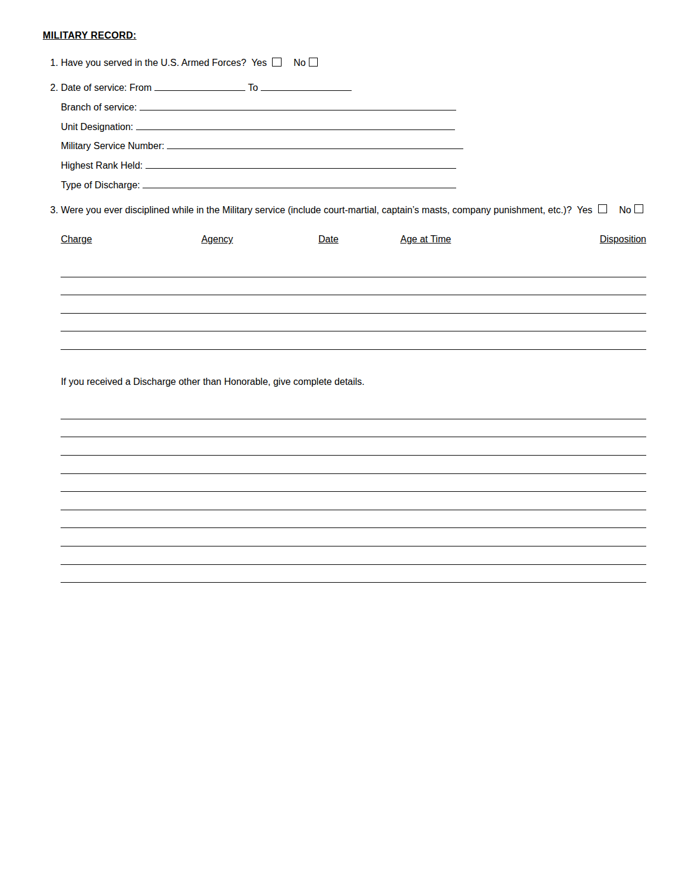MILITARY RECORD:
Have you served in the U.S. Armed Forces? Yes No
Date of service: From To
Branch of service:
Unit Designation:
Military Service Number:
Highest Rank Held:
Type of Discharge:
Were you ever disciplined while in the Military service (include court-martial, captain’s masts, company punishment, etc.)? Yes No
| Charge | Agency | Date | Age at Time | Disposition |
| --- | --- | --- | --- | --- |
If you received a Discharge other than Honorable, give complete details.